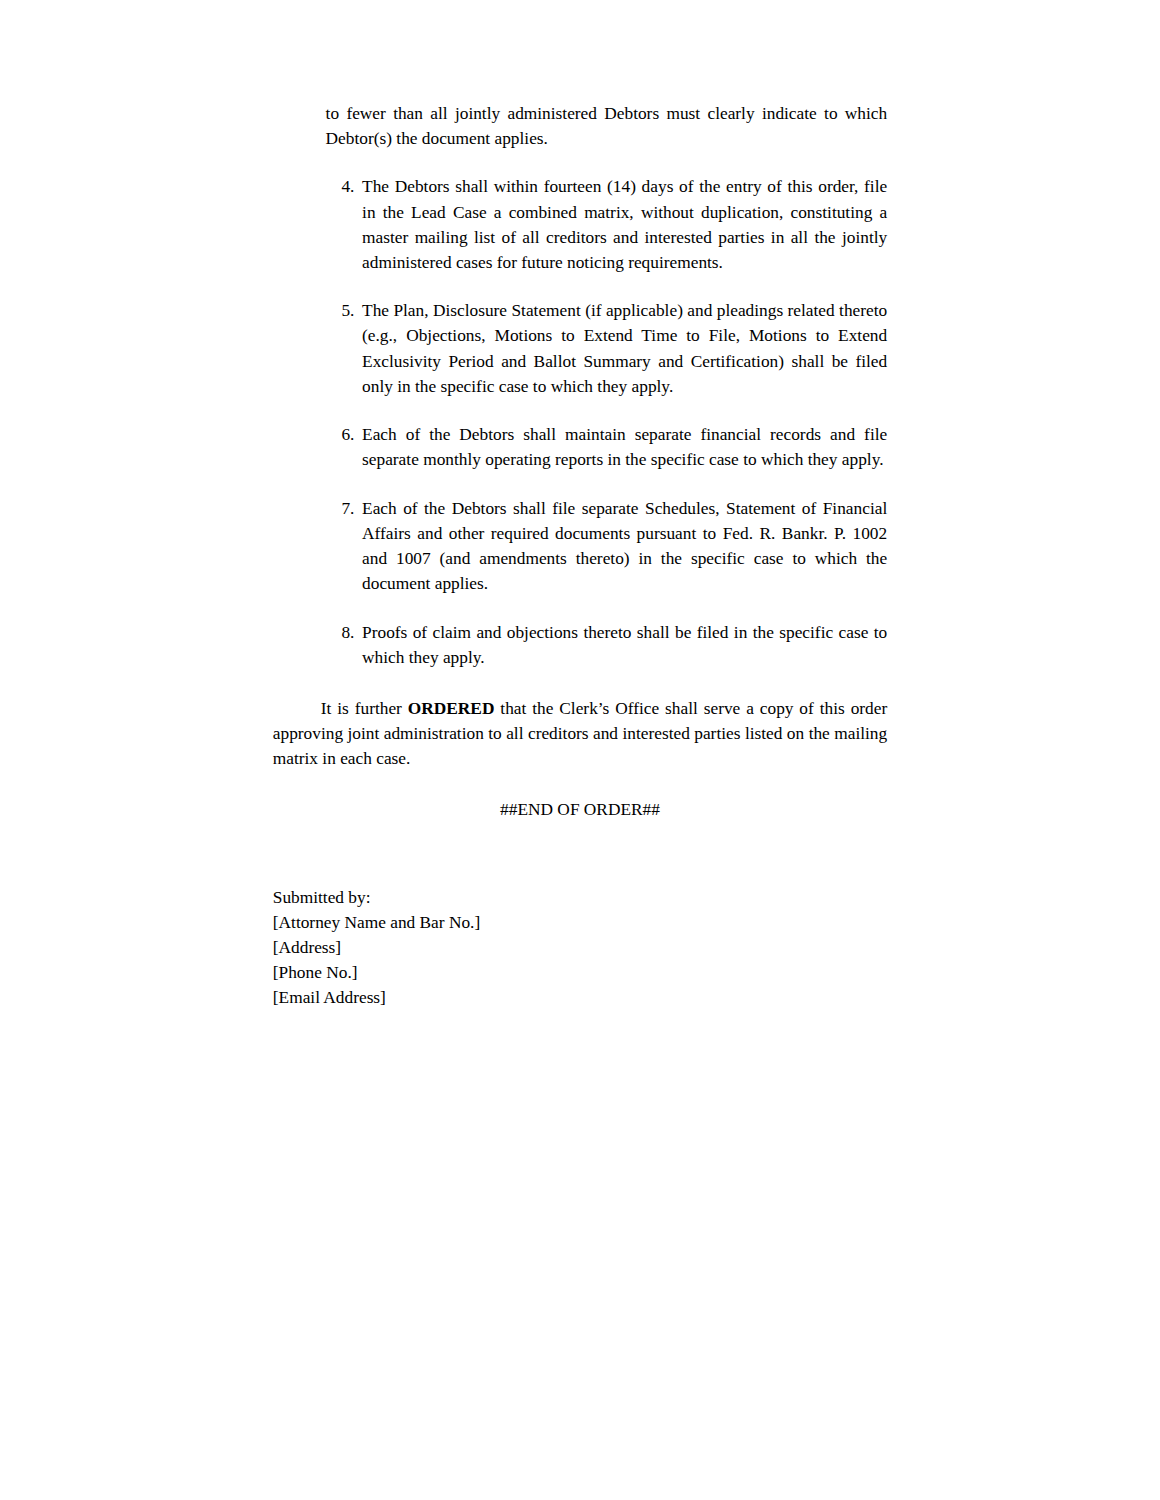to fewer than all jointly administered Debtors must clearly indicate to which Debtor(s) the document applies.
4. The Debtors shall within fourteen (14) days of the entry of this order, file in the Lead Case a combined matrix, without duplication, constituting a master mailing list of all creditors and interested parties in all the jointly administered cases for future noticing requirements.
5. The Plan, Disclosure Statement (if applicable) and pleadings related thereto (e.g., Objections, Motions to Extend Time to File, Motions to Extend Exclusivity Period and Ballot Summary and Certification) shall be filed only in the specific case to which they apply.
6. Each of the Debtors shall maintain separate financial records and file separate monthly operating reports in the specific case to which they apply.
7. Each of the Debtors shall file separate Schedules, Statement of Financial Affairs and other required documents pursuant to Fed. R. Bankr. P. 1002 and 1007 (and amendments thereto) in the specific case to which the document applies.
8. Proofs of claim and objections thereto shall be filed in the specific case to which they apply.
It is further ORDERED that the Clerk’s Office shall serve a copy of this order approving joint administration to all creditors and interested parties listed on the mailing matrix in each case.
##END OF ORDER##
Submitted by:
[Attorney Name and Bar No.]
[Address]
[Phone No.]
[Email Address]